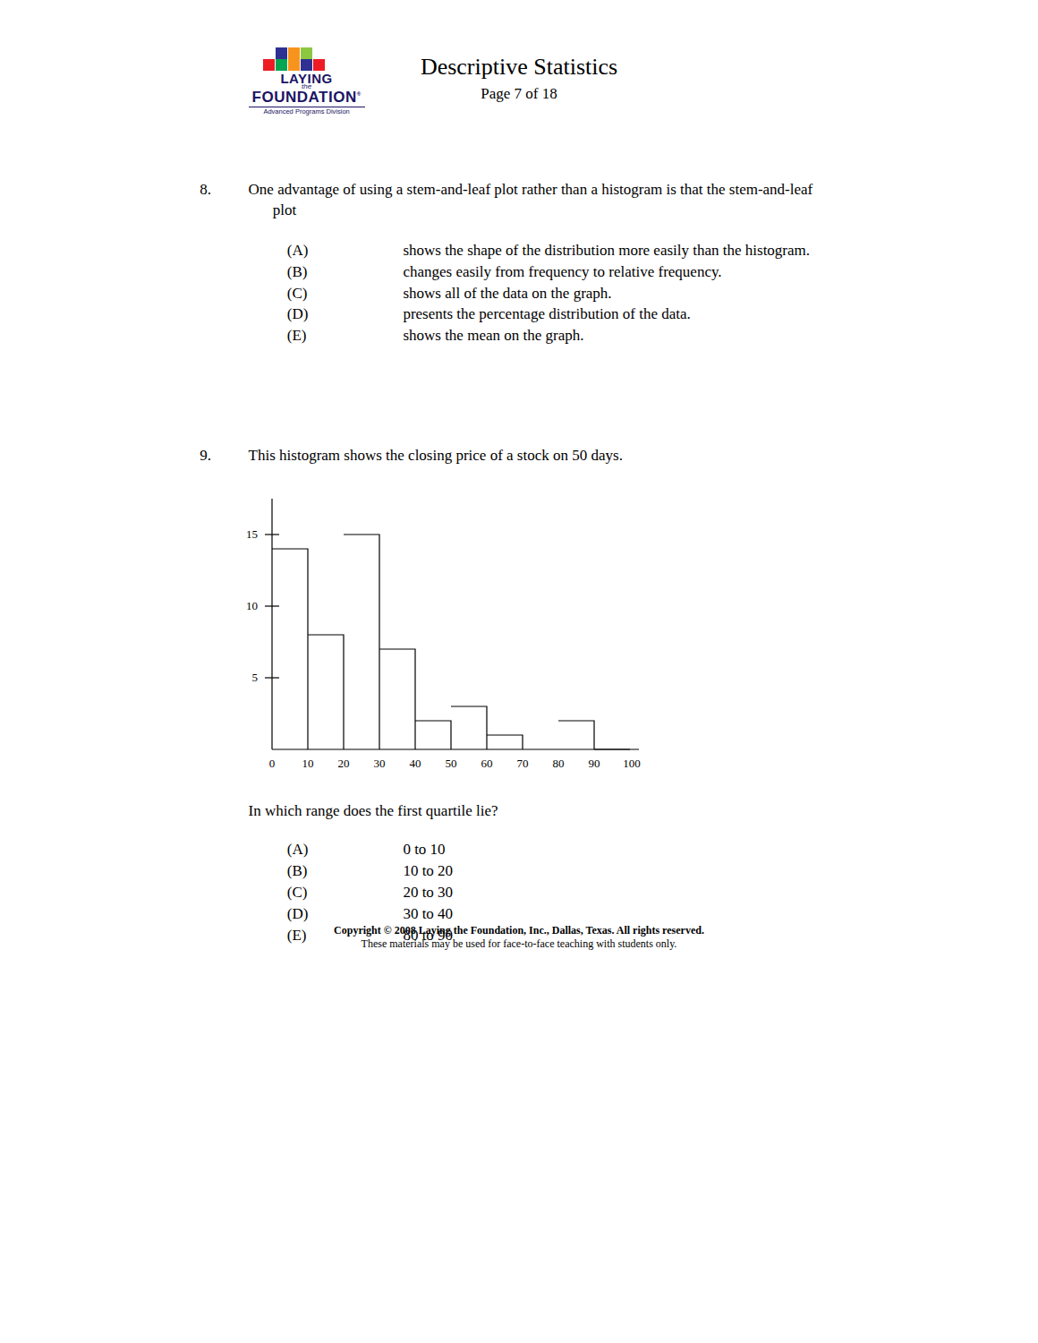LAYING the FOUNDATION® Advanced Programs Division
Descriptive Statistics
Page 7 of 18
8. One advantage of using a stem-and-leaf plot rather than a histogram is that the stem-and-leaf plot
| (A) | shows the shape of the distribution more easily than the histogram. |
| (B) | changes easily from frequency to relative frequency. |
| (C) | shows all of the data on the graph. |
| (D) | presents the percentage distribution of the data. |
| (E) | shows the mean on the graph. |
9. This histogram shows the closing price of a stock on 50 days.
Histogram geometry: x-axis: 0..100 in steps of 10 -> pixel 60 .. 460 (4 px per unit) y-axis: 0..16 counts -> baseline y=290, 16 px per count Bar heights (by bin): 0-10 : 14 10-20: 8 20-30: 15 30-40: 7 40-50: 2 50-60: 3 60-70: 1 70-80: 0 80-90: 2 90-100: 0 15 10 5 0 10 20 30 40 50 60 70 80 90 100
In which range does the first quartile lie?
| (A) | 0 to 10 |
| (B) | 10 to 20 |
| (C) | 20 to 30 |
| (D) | 30 to 40 |
| (E) | 80 to 90 |
Copyright © 2008 Laying the Foundation, Inc., Dallas, Texas. All rights reserved.
These materials may be used for face-to-face teaching with students only.